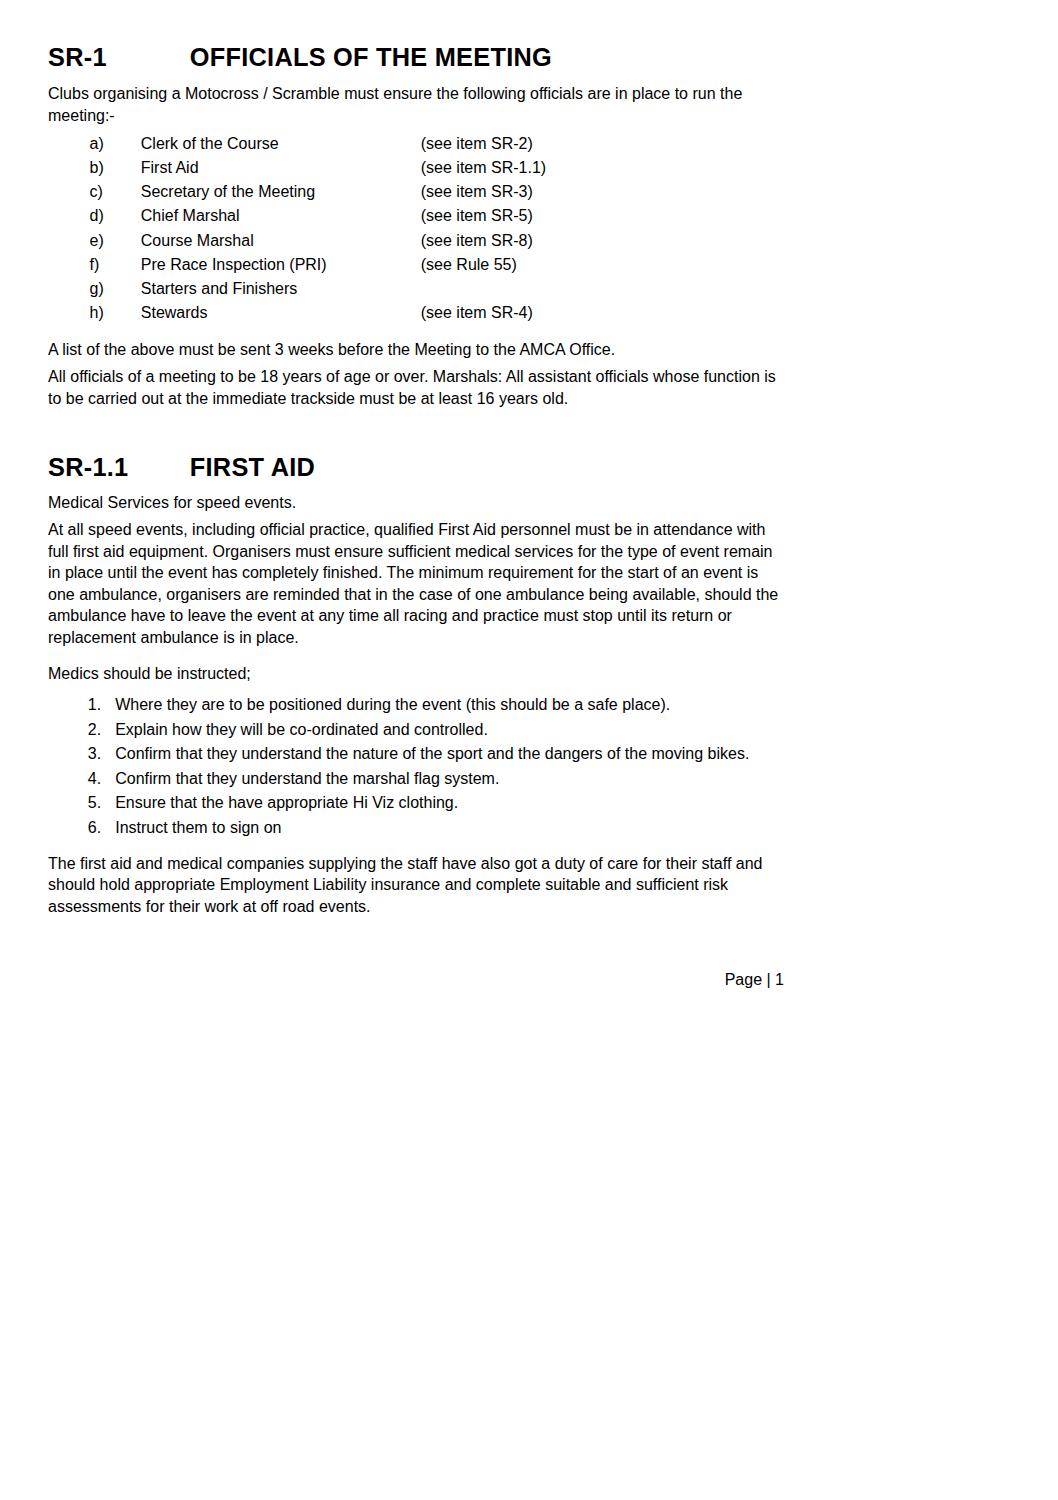SR-1 Officials of the Meeting
Clubs organising a Motocross / Scramble must ensure the following officials are in place to run the meeting:-
| a) | Clerk of the Course | (see item SR-2) |
| b) | First Aid | (see item SR-1.1) |
| c) | Secretary of the Meeting | (see item SR-3) |
| d) | Chief Marshal | (see item SR-5) |
| e) | Course Marshal | (see item SR-8) |
| f) | Pre Race Inspection (PRI) | (see Rule 55) |
| g) | Starters and Finishers | |
| h) | Stewards | (see item SR-4) |
A list of the above must be sent 3 weeks before the Meeting to the AMCA Office.
All officials of a meeting to be 18 years of age or over. Marshals: All assistant officials whose function is to be carried out at the immediate trackside must be at least 16 years old.
SR-1.1 First Aid
Medical Services for speed events.
At all speed events, including official practice, qualified First Aid personnel must be in attendance with full first aid equipment. Organisers must ensure sufficient medical services for the type of event remain in place until the event has completely finished. The minimum requirement for the start of an event is one ambulance, organisers are reminded that in the case of one ambulance being available, should the ambulance have to leave the event at any time all racing and practice must stop until its return or replacement ambulance is in place.
Medics should be instructed;
Where they are to be positioned during the event (this should be a safe place).
Explain how they will be co-ordinated and controlled.
Confirm that they understand the nature of the sport and the dangers of the moving bikes.
Confirm that they understand the marshal flag system.
Ensure that the have appropriate Hi Viz clothing.
Instruct them to sign on
The first aid and medical companies supplying the staff have also got a duty of care for their staff and should hold appropriate Employment Liability insurance and complete suitable and sufficient risk assessments for their work at off road events.
Page | 1